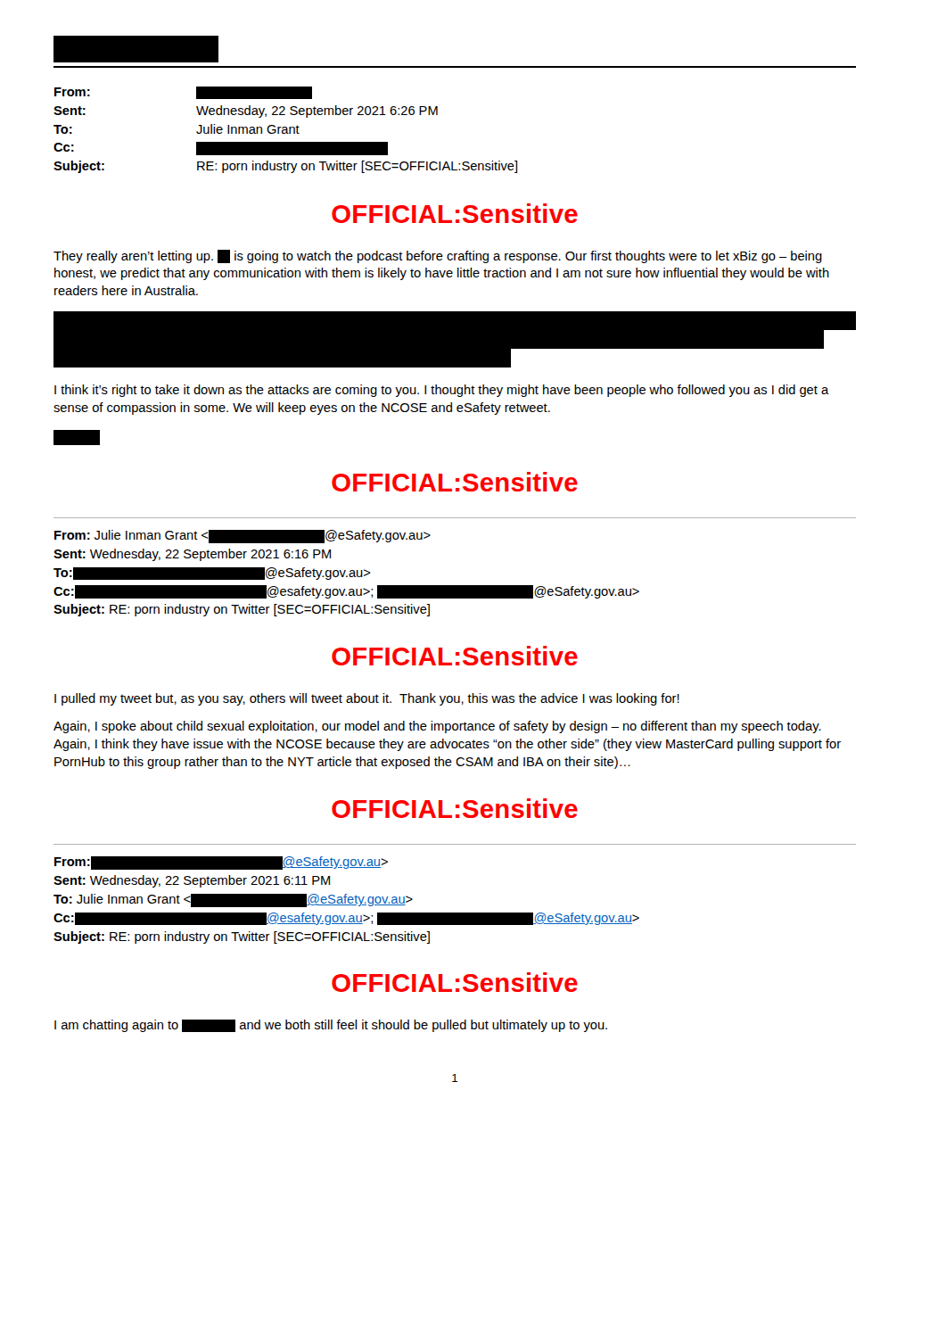| From: | |
| Sent: | Wednesday, 22 September 2021 6:26 PM |
| To: | Julie Inman Grant |
| Cc: | |
| Subject: | RE: porn industry on Twitter [SEC=OFFICIAL:Sensitive] |
OFFICIAL:Sensitive
They really aren’t letting up. is going to watch the podcast before crafting a response. Our first thoughts were to let xBiz go – being honest, we predict that any communication with them is likely to have little traction and I am not sure how influential they would be with readers here in Australia.
I think it’s right to take it down as the attacks are coming to you. I thought they might have been people who followed you as I did get a sense of compassion in some. We will keep eyes on the NCOSE and eSafety retweet.
OFFICIAL:Sensitive
From: Julie Inman Grant < @eSafety.gov.au>
Sent: Wednesday, 22 September 2021 6:16 PM
To: @eSafety.gov.au>
Cc: @esafety.gov.au>; @eSafety.gov.au>
Subject: RE: porn industry on Twitter [SEC=OFFICIAL:Sensitive]
OFFICIAL:Sensitive
I pulled my tweet but, as you say, others will tweet about it. Thank you, this was the advice I was looking for!
Again, I spoke about child sexual exploitation, our model and the importance of safety by design – no different than my speech today. Again, I think they have issue with the NCOSE because they are advocates “on the other side” (they view MasterCard pulling support for PornHub to this group rather than to the NYT article that exposed the CSAM and IBA on their site)…
OFFICIAL:Sensitive
From: @eSafety.gov.au>
Sent: Wednesday, 22 September 2021 6:11 PM
To: Julie Inman Grant < @eSafety.gov.au>
Cc: @esafety.gov.au>; @eSafety.gov.au>
Subject: RE: porn industry on Twitter [SEC=OFFICIAL:Sensitive]
OFFICIAL:Sensitive
I am chatting again to and we both still feel it should be pulled but ultimately up to you.
1